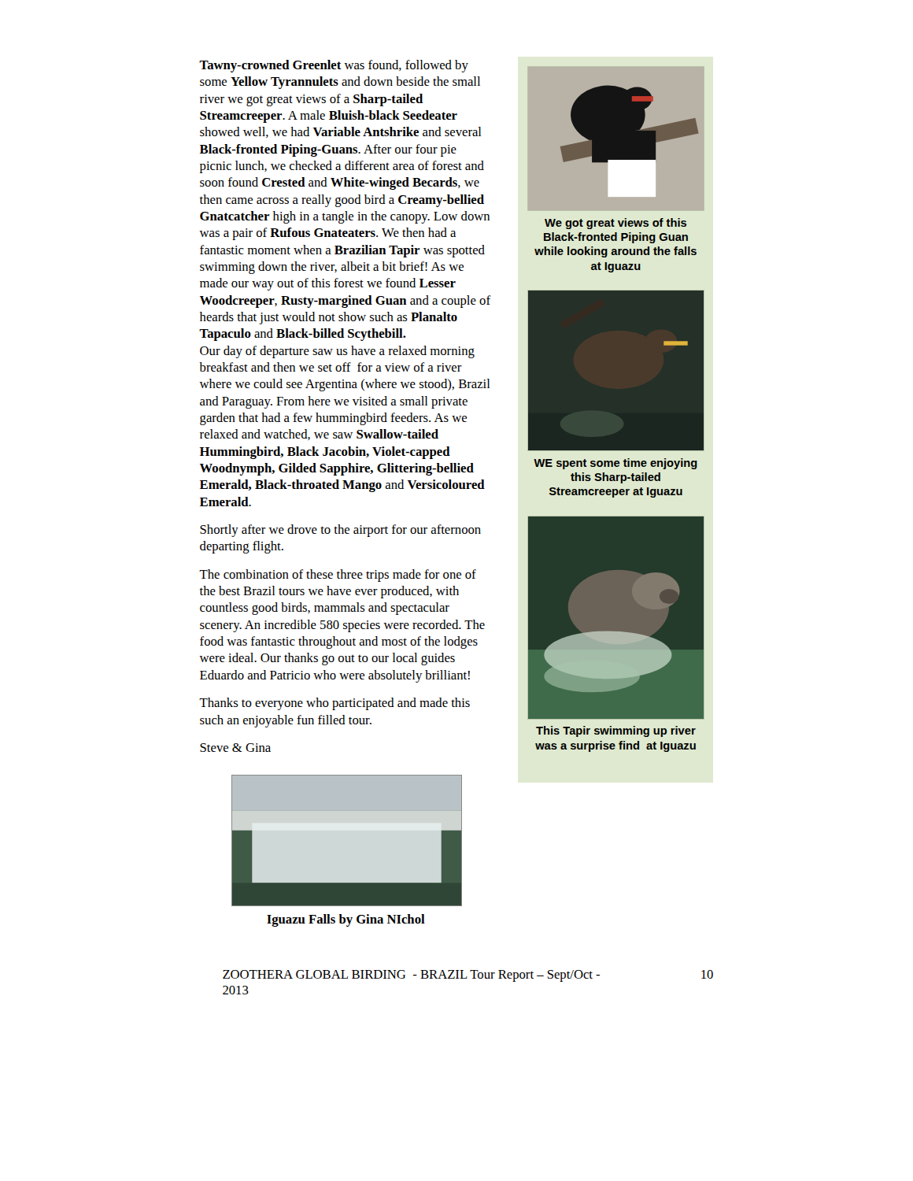Tawny-crowned Greenlet was found, followed by some Yellow Tyrannulets and down beside the small river we got great views of a Sharp-tailed Streamcreeper. A male Bluish-black Seedeater showed well, we had Variable Antshrike and several Black-fronted Piping-Guans. After our four pie picnic lunch, we checked a different area of forest and soon found Crested and White-winged Becards, we then came across a really good bird a Creamy-bellied Gnatcatcher high in a tangle in the canopy. Low down was a pair of Rufous Gnateaters. We then had a fantastic moment when a Brazilian Tapir was spotted swimming down the river, albeit a bit brief! As we made our way out of this forest we found Lesser Woodcreeper, Rusty-margined Guan and a couple of heards that just would not show such as Planalto Tapaculo and Black-billed Scythebill.
Our day of departure saw us have a relaxed morning breakfast and then we set off for a view of a river where we could see Argentina (where we stood), Brazil and Paraguay. From here we visited a small private garden that had a few hummingbird feeders. As we relaxed and watched, we saw Swallow-tailed Hummingbird, Black Jacobin, Violet-capped Woodnymph, Gilded Sapphire, Glittering-bellied Emerald, Black-throated Mango and Versicoloured Emerald.
Shortly after we drove to the airport for our afternoon departing flight.
The combination of these three trips made for one of the best Brazil tours we have ever produced, with countless good birds, mammals and spectacular scenery. An incredible 580 species were recorded. The food was fantastic throughout and most of the lodges were ideal. Our thanks go out to our local guides Eduardo and Patricio who were absolutely brilliant!
Thanks to everyone who participated and made this such an enjoyable fun filled tour.
Steve & Gina
Iguazu Falls by Gina NIchol
We got great views of this Black-fronted Piping Guan while looking around the falls at Iguazu
WE spent some time enjoying this Sharp-tailed Streamcreeper at Iguazu
This Tapir swimming up river was a surprise find at Iguazu
ZOOTHERA GLOBAL BIRDING - BRAZIL Tour Report – Sept/Oct - 2013 10